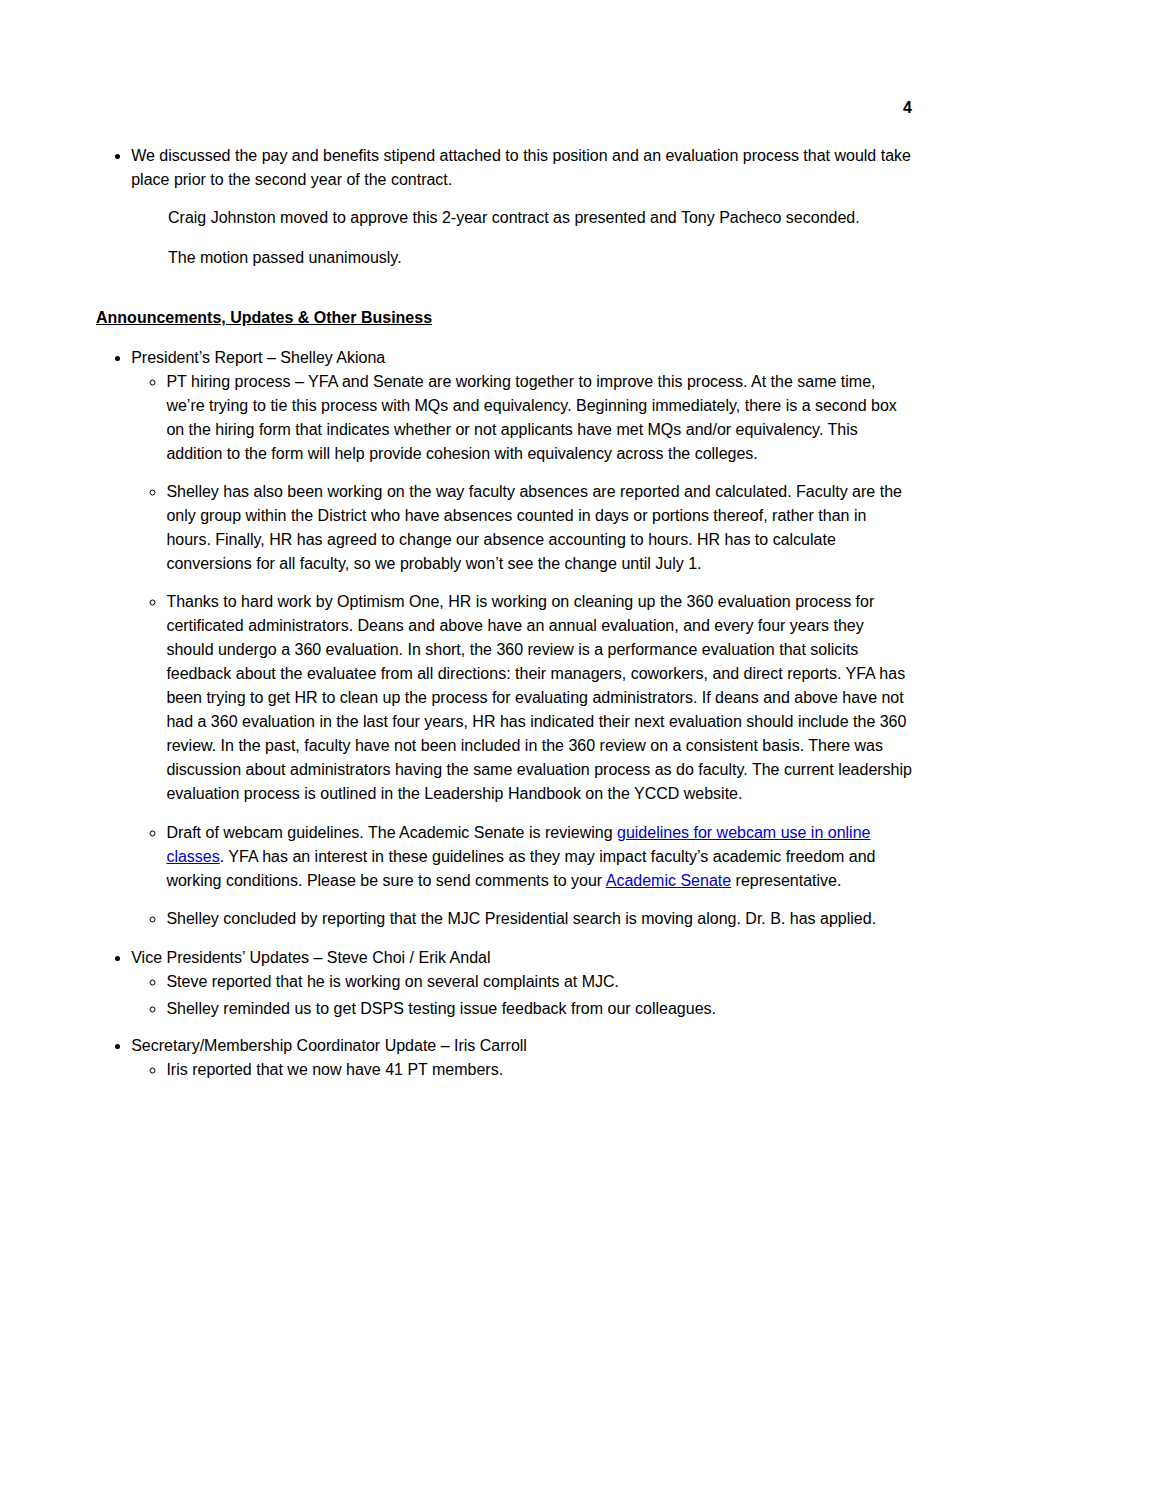4
We discussed the pay and benefits stipend attached to this position and an evaluation process that would take place prior to the second year of the contract.
Craig Johnston moved to approve this 2-year contract as presented and Tony Pacheco seconded.
The motion passed unanimously.
Announcements, Updates & Other Business
President’s Report – Shelley Akiona
PT hiring process – YFA and Senate are working together to improve this process. At the same time, we’re trying to tie this process with MQs and equivalency. Beginning immediately, there is a second box on the hiring form that indicates whether or not applicants have met MQs and/or equivalency. This addition to the form will help provide cohesion with equivalency across the colleges.
Shelley has also been working on the way faculty absences are reported and calculated. Faculty are the only group within the District who have absences counted in days or portions thereof, rather than in hours. Finally, HR has agreed to change our absence accounting to hours. HR has to calculate conversions for all faculty, so we probably won’t see the change until July 1.
Thanks to hard work by Optimism One, HR is working on cleaning up the 360 evaluation process for certificated administrators. Deans and above have an annual evaluation, and every four years they should undergo a 360 evaluation. In short, the 360 review is a performance evaluation that solicits feedback about the evaluatee from all directions: their managers, coworkers, and direct reports. YFA has been trying to get HR to clean up the process for evaluating administrators. If deans and above have not had a 360 evaluation in the last four years, HR has indicated their next evaluation should include the 360 review. In the past, faculty have not been included in the 360 review on a consistent basis. There was discussion about administrators having the same evaluation process as do faculty. The current leadership evaluation process is outlined in the Leadership Handbook on the YCCD website.
Draft of webcam guidelines. The Academic Senate is reviewing guidelines for webcam use in online classes. YFA has an interest in these guidelines as they may impact faculty’s academic freedom and working conditions. Please be sure to send comments to your Academic Senate representative.
Shelley concluded by reporting that the MJC Presidential search is moving along. Dr. B. has applied.
Vice Presidents’ Updates – Steve Choi / Erik Andal
Steve reported that he is working on several complaints at MJC.
Shelley reminded us to get DSPS testing issue feedback from our colleagues.
Secretary/Membership Coordinator Update – Iris Carroll
Iris reported that we now have 41 PT members.